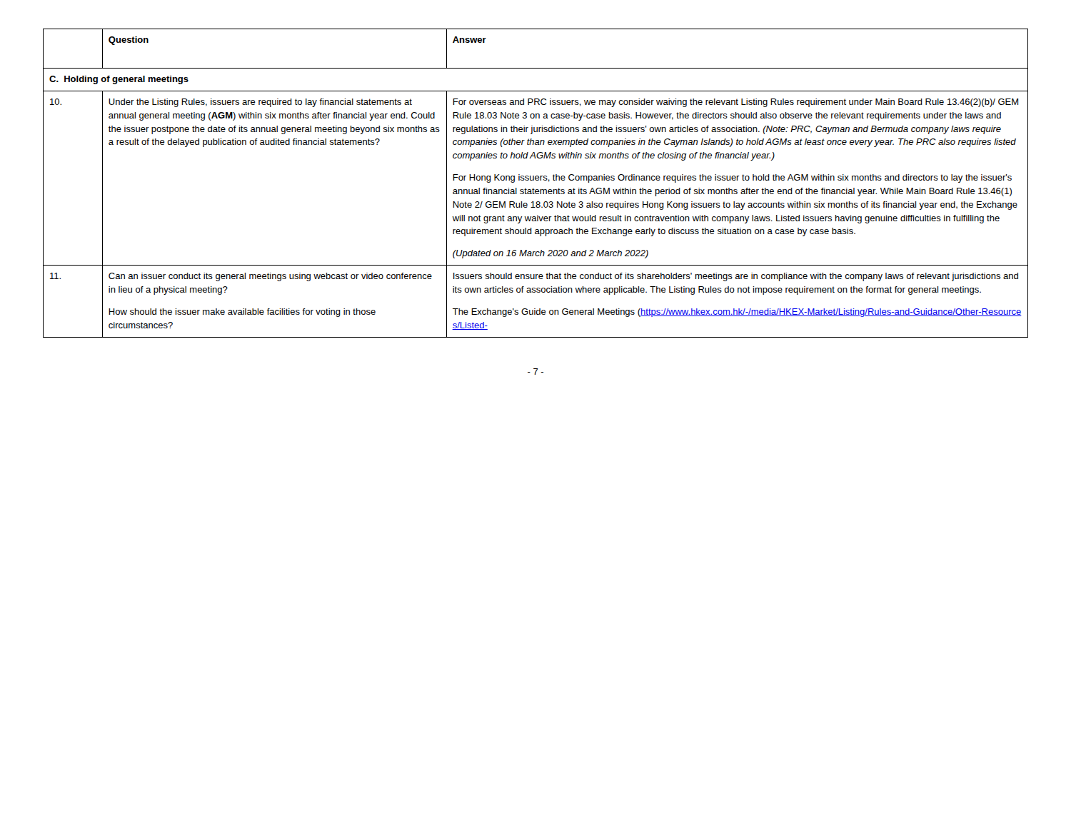| | Question | Answer |
| C. Holding of general meetings |
| 10. | Under the Listing Rules, issuers are required to lay financial statements at annual general meeting ( AGM ) within six months after financial year end. Could the issuer postpone the date of its annual general meeting beyond six months as a result of the delayed publication of audited financial statements? | For overseas and PRC issuers, we may consider waiving the relevant Listing Rules requirement under Main Board Rule 13.46(2)(b)/ GEM Rule 18.03 Note 3 on a case-by-case basis. However, the directors should also observe the relevant requirements under the laws and regulations in their jurisdictions and the issuers' own articles of association. (Note: PRC, Cayman and Bermuda company laws require companies (other than exempted companies in the Cayman Islands) to hold AGMs at least once every year. The PRC also requires listed companies to hold AGMs within six months of the closing of the financial year.) For Hong Kong issuers, the Companies Ordinance requires the issuer to hold the AGM within six months and directors to lay the issuer's annual financial statements at its AGM within the period of six months after the end of the financial year. While Main Board Rule 13.46(1) Note 2/ GEM Rule 18.03 Note 3 also requires Hong Kong issuers to lay accounts within six months of its financial year end, the Exchange will not grant any waiver that would result in contravention with company laws. Listed issuers having genuine difficulties in fulfilling the requirement should approach the Exchange early to discuss the situation on a case by case basis. (Updated on 16 March 2020 and 2 March 2022) |
| 11. | Can an issuer conduct its general meetings using webcast or video conference in lieu of a physical meeting? How should the issuer make available facilities for voting in those circumstances? | Issuers should ensure that the conduct of its shareholders' meetings are in compliance with the company laws of relevant jurisdictions and its own articles of association where applicable. The Listing Rules do not impose requirement on the format for general meetings. The Exchange's Guide on General Meetings ( https://www.hkex.com.hk/-/media/HKEX-Market/Listing/Rules-and-Guidance/Other-Resources/Listed- |
- 7 -